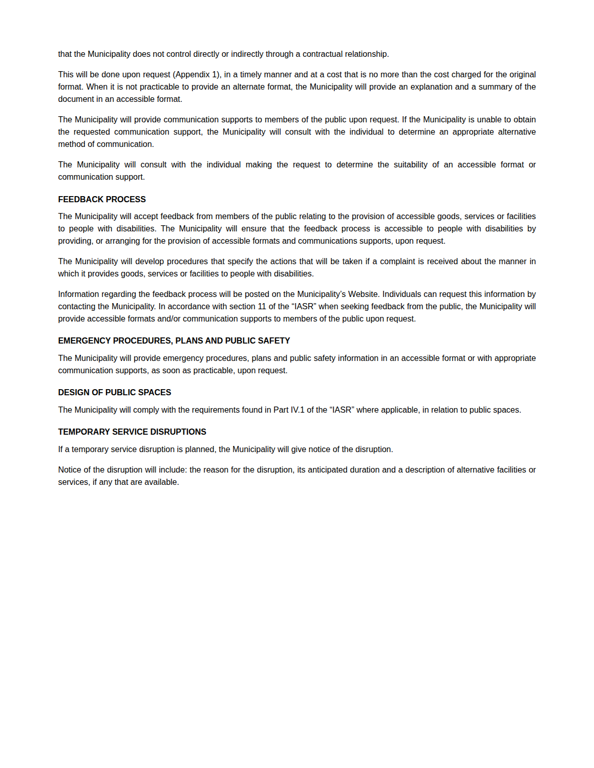that the Municipality does not control directly or indirectly through a contractual relationship.
This will be done upon request (Appendix 1), in a timely manner and at a cost that is no more than the cost charged for the original format. When it is not practicable to provide an alternate format, the Municipality will provide an explanation and a summary of the document in an accessible format.
The Municipality will provide communication supports to members of the public upon request. If the Municipality is unable to obtain the requested communication support, the Municipality will consult with the individual to determine an appropriate alternative method of communication.
The Municipality will consult with the individual making the request to determine the suitability of an accessible format or communication support.
Feedback Process
The Municipality will accept feedback from members of the public relating to the provision of accessible goods, services or facilities to people with disabilities. The Municipality will ensure that the feedback process is accessible to people with disabilities by providing, or arranging for the provision of accessible formats and communications supports, upon request.
The Municipality will develop procedures that specify the actions that will be taken if a complaint is received about the manner in which it provides goods, services or facilities to people with disabilities.
Information regarding the feedback process will be posted on the Municipality’s Website. Individuals can request this information by contacting the Municipality. In accordance with section 11 of the “IASR” when seeking feedback from the public, the Municipality will provide accessible formats and/or communication supports to members of the public upon request.
Emergency Procedures, Plans and Public Safety
The Municipality will provide emergency procedures, plans and public safety information in an accessible format or with appropriate communication supports, as soon as practicable, upon request.
Design of Public Spaces
The Municipality will comply with the requirements found in Part IV.1 of the “IASR” where applicable, in relation to public spaces.
Temporary Service Disruptions
If a temporary service disruption is planned, the Municipality will give notice of the disruption.
Notice of the disruption will include: the reason for the disruption, its anticipated duration and a description of alternative facilities or services, if any that are available.